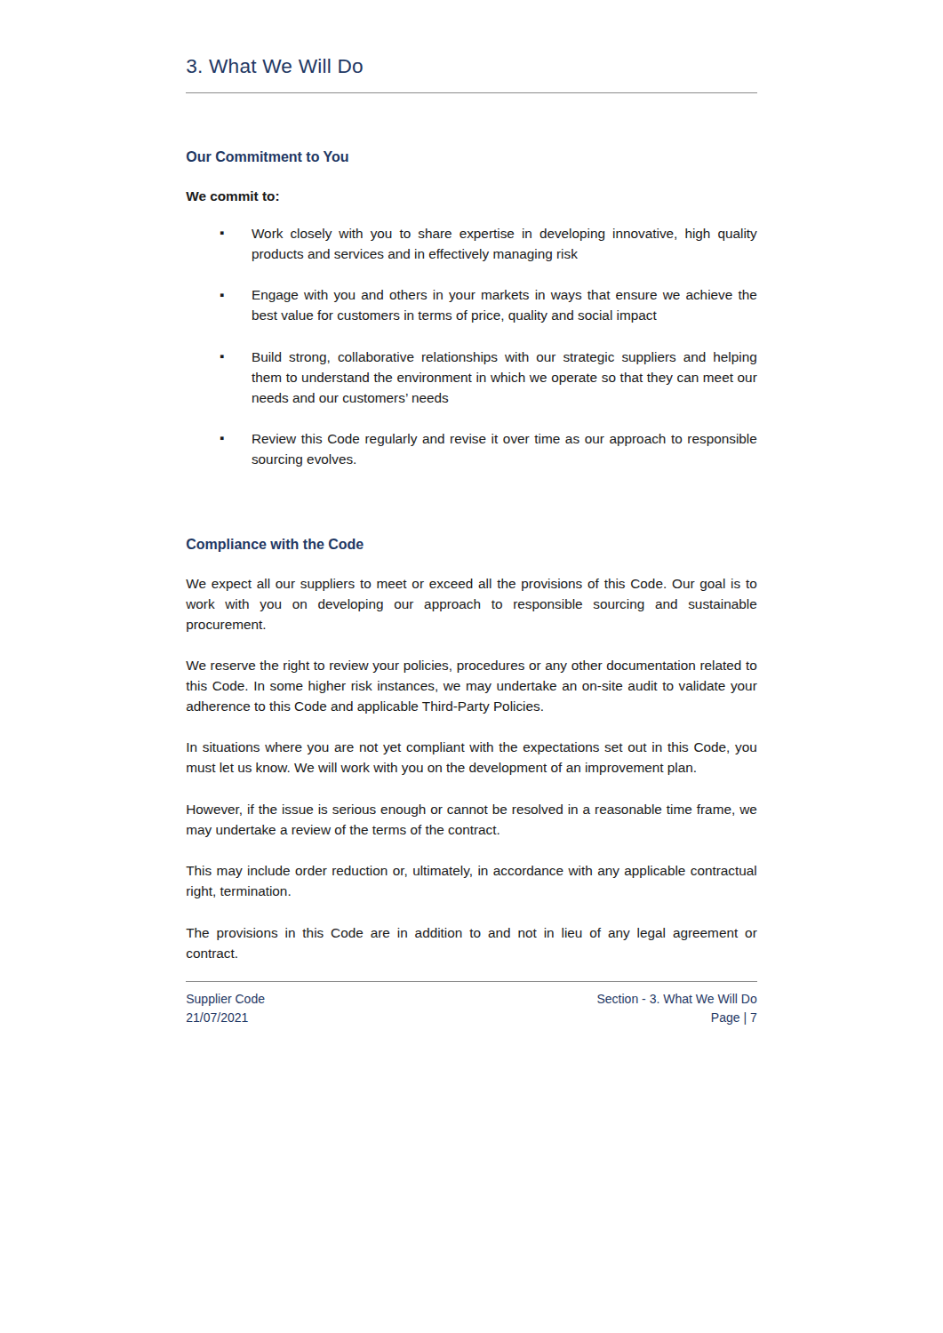3. What We Will Do
Our Commitment to You
We commit to:
Work closely with you to share expertise in developing innovative, high quality products and services and in effectively managing risk
Engage with you and others in your markets in ways that ensure we achieve the best value for customers in terms of price, quality and social impact
Build strong, collaborative relationships with our strategic suppliers and helping them to understand the environment in which we operate so that they can meet our needs and our customers’ needs
Review this Code regularly and revise it over time as our approach to responsible sourcing evolves.
Compliance with the Code
We expect all our suppliers to meet or exceed all the provisions of this Code. Our goal is to work with you on developing our approach to responsible sourcing and sustainable procurement.
We reserve the right to review your policies, procedures or any other documentation related to this Code. In some higher risk instances, we may undertake an on-site audit to validate your adherence to this Code and applicable Third-Party Policies.
In situations where you are not yet compliant with the expectations set out in this Code, you must let us know. We will work with you on the development of an improvement plan.
However, if the issue is serious enough or cannot be resolved in a reasonable time frame, we may undertake a review of the terms of the contract.
This may include order reduction or, ultimately, in accordance with any applicable contractual right, termination.
The provisions in this Code are in addition to and not in lieu of any legal agreement or contract.
Supplier Code Section - 3. What We Will Do
21/07/2021 Page | 7